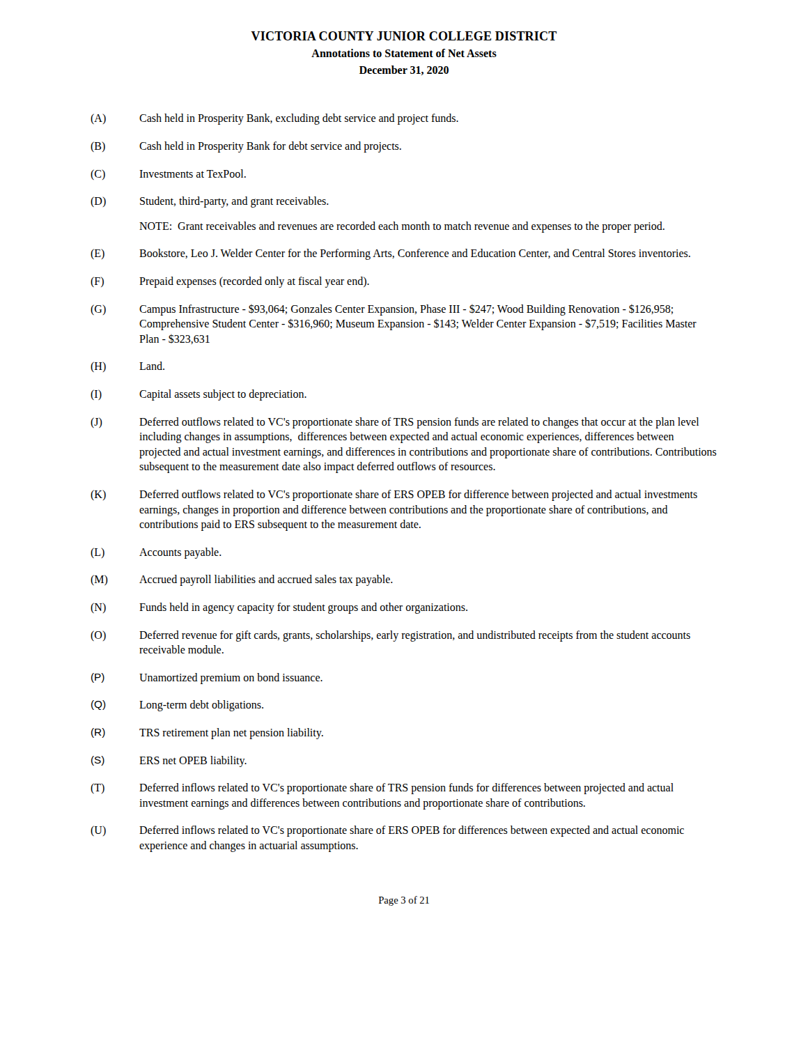VICTORIA COUNTY JUNIOR COLLEGE DISTRICT
Annotations to Statement of Net Assets
December 31, 2020
| (A) | Cash held in Prosperity Bank, excluding debt service and project funds. |
| (B) | Cash held in Prosperity Bank for debt service and projects. |
| (C) | Investments at TexPool. |
| (D) | Student, third-party, and grant receivables. NOTE: Grant receivables and revenues are recorded each month to match revenue and expenses to the proper period. |
| (E) | Bookstore, Leo J. Welder Center for the Performing Arts, Conference and Education Center, and Central Stores inventories. |
| (F) | Prepaid expenses (recorded only at fiscal year end). |
| (G) | Campus Infrastructure - $93,064; Gonzales Center Expansion, Phase III - $247; Wood Building Renovation - $126,958; Comprehensive Student Center - $316,960; Museum Expansion - $143; Welder Center Expansion - $7,519; Facilities Master Plan - $323,631 |
| (H) | Land. |
| (I) | Capital assets subject to depreciation. |
| (J) | Deferred outflows related to VC's proportionate share of TRS pension funds are related to changes that occur at the plan level including changes in assumptions, differences between expected and actual economic experiences, differences between projected and actual investment earnings, and differences in contributions and proportionate share of contributions. Contributions subsequent to the measurement date also impact deferred outflows of resources. |
| (K) | Deferred outflows related to VC's proportionate share of ERS OPEB for difference between projected and actual investments earnings, changes in proportion and difference between contributions and the proportionate share of contributions, and contributions paid to ERS subsequent to the measurement date. |
| (L) | Accounts payable. |
| (M) | Accrued payroll liabilities and accrued sales tax payable. |
| (N) | Funds held in agency capacity for student groups and other organizations. |
| (O) | Deferred revenue for gift cards, grants, scholarships, early registration, and undistributed receipts from the student accounts receivable module. |
| (P) | Unamortized premium on bond issuance. |
| (Q) | Long-term debt obligations. |
| (R) | TRS retirement plan net pension liability. |
| (S) | ERS net OPEB liability. |
| (T) | Deferred inflows related to VC's proportionate share of TRS pension funds for differences between projected and actual investment earnings and differences between contributions and proportionate share of contributions. |
| (U) | Deferred inflows related to VC's proportionate share of ERS OPEB for differences between expected and actual economic experience and changes in actuarial assumptions. |
Page 3 of 21